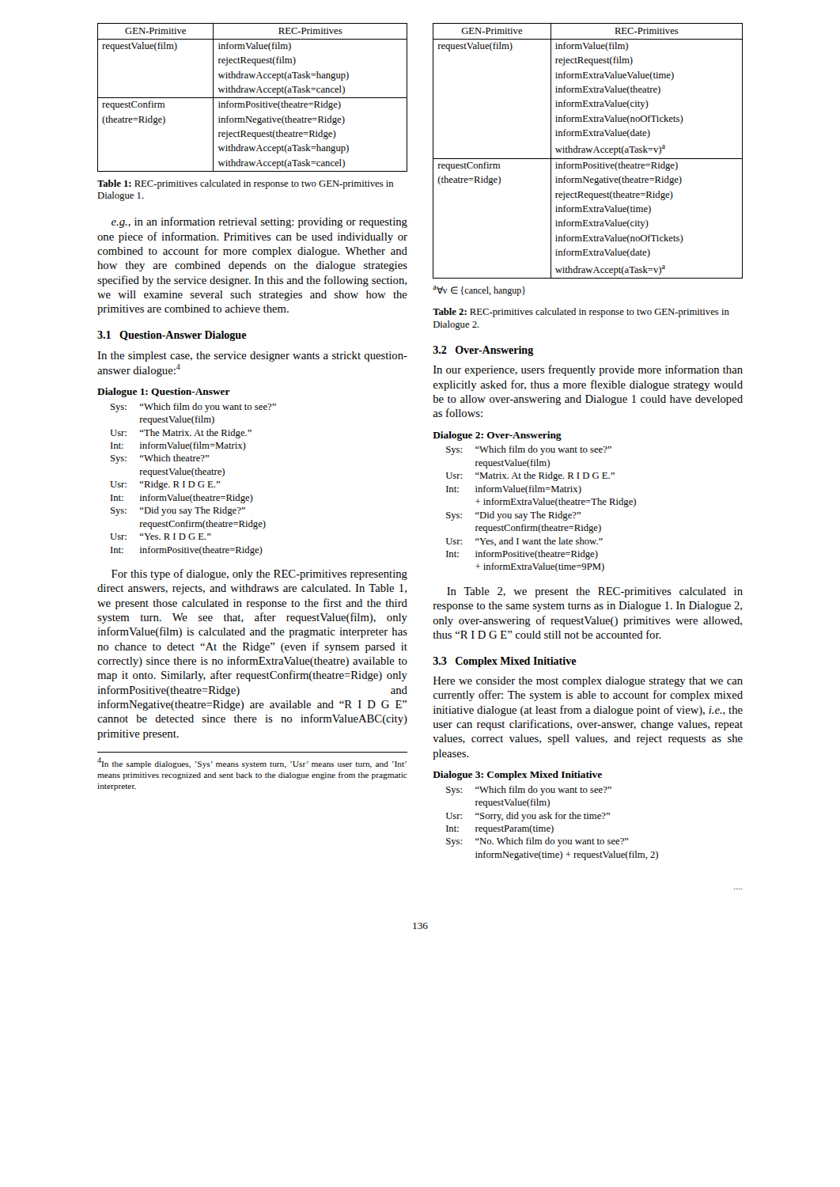| GEN-Primitive | REC-Primitives |
| --- | --- |
| requestValue(film) | informValue(film) |
| | rejectRequest(film) |
| | withdrawAccept(aTask=hangup) |
| | withdrawAccept(aTask=cancel) |
| requestConfirm | informPositive(theatre=Ridge) |
| (theatre=Ridge) | informNegative(theatre=Ridge) |
| | rejectRequest(theatre=Ridge) |
| | withdrawAccept(aTask=hangup) |
| | withdrawAccept(aTask=cancel) |
Table 1: REC-primitives calculated in response to two GEN-primitives in Dialogue 1.
e.g., in an information retrieval setting: providing or requesting one piece of information. Primitives can be used individually or combined to account for more complex dialogue. Whether and how they are combined depends on the dialogue strategies specified by the service designer. In this and the following section, we will examine several such strategies and show how the primitives are combined to achieve them.
3.1 Question-Answer Dialogue
In the simplest case, the service designer wants a strickt question-answer dialogue:4
Dialogue 1: Question-Answer
| Sys: | “Which film do you want to see?” |
| | requestValue(film) |
| Usr: | “The Matrix. At the Ridge.” |
| Int: | informValue(film=Matrix) |
| Sys: | “Which theatre?” |
| | requestValue(theatre) |
| Usr: | “Ridge. R I D G E.” |
| Int: | informValue(theatre=Ridge) |
| Sys: | “Did you say The Ridge?” |
| | requestConfirm(theatre=Ridge) |
| Usr: | “Yes. R I D G E.” |
| Int: | informPositive(theatre=Ridge) |
For this type of dialogue, only the REC-primitives representing direct answers, rejects, and withdraws are calculated. In Table 1, we present those calculated in response to the first and the third system turn. We see that, after requestValue(film), only informValue(film) is calculated and the pragmatic interpreter has no chance to detect “At the Ridge” (even if synsem parsed it correctly) since there is no informExtraValue(theatre) available to map it onto. Similarly, after requestConfirm(theatre=Ridge) only informPositive(theatre=Ridge) and informNegative(theatre=Ridge) are available and “R I D G E” cannot be detected since there is no informValueABC(city) primitive present.
4In the sample dialogues, ’Sys’ means system turn, ’Usr’ means user turn, and ’Int’ means primitives recognized and sent back to the dialogue engine from the pragmatic interpreter.
| GEN-Primitive | REC-Primitives |
| --- | --- |
| requestValue(film) | informValue(film) |
| | rejectRequest(film) |
| | informExtraValueValue(time) |
| | informExtraValue(theatre) |
| | informExtraValue(city) |
| | informExtraValue(noOfTickets) |
| | informExtraValue(date) |
| | withdrawAccept(aTask=v) a |
| requestConfirm | informPositive(theatre=Ridge) |
| (theatre=Ridge) | informNegative(theatre=Ridge) |
| | rejectRequest(theatre=Ridge) |
| | informExtraValue(time) |
| | informExtraValue(city) |
| | informExtraValue(noOfTickets) |
| | informExtraValue(date) |
| | withdrawAccept(aTask=v) a |
a∀v ∈ {cancel, hangup}
Table 2: REC-primitives calculated in response to two GEN-primitives in Dialogue 2.
3.2 Over-Answering
In our experience, users frequently provide more information than explicitly asked for, thus a more flexible dialogue strategy would be to allow over-answering and Dialogue 1 could have developed as follows:
Dialogue 2: Over-Answering
| Sys: | “Which film do you want to see?” |
| | requestValue(film) |
| Usr: | “Matrix. At the Ridge. R I D G E.” |
| Int: | informValue(film=Matrix) |
| | + informExtraValue(theatre=The Ridge) |
| Sys: | “Did you say The Ridge?” |
| | requestConfirm(theatre=Ridge) |
| Usr: | “Yes, and I want the late show.” |
| Int: | informPositive(theatre=Ridge) |
| | + informExtraValue(time=9PM) |
In Table 2, we present the REC-primitives calculated in response to the same system turns as in Dialogue 1. In Dialogue 2, only over-answering of requestValue() primitives were allowed, thus “R I D G E” could still not be accounted for.
3.3 Complex Mixed Initiative
Here we consider the most complex dialogue strategy that we can currently offer: The system is able to account for complex mixed initiative dialogue (at least from a dialogue point of view), i.e., the user can requst clarifications, over-answer, change values, repeat values, correct values, spell values, and reject requests as she pleases.
Dialogue 3: Complex Mixed Initiative
| Sys: | “Which film do you want to see?” |
| | requestValue(film) |
| Usr: | “Sorry, did you ask for the time?” |
| Int: | requestParam(time) |
| Sys: | “No. Which film do you want to see?” |
| | informNegative(time) + requestValue(film, 2) |
....
136